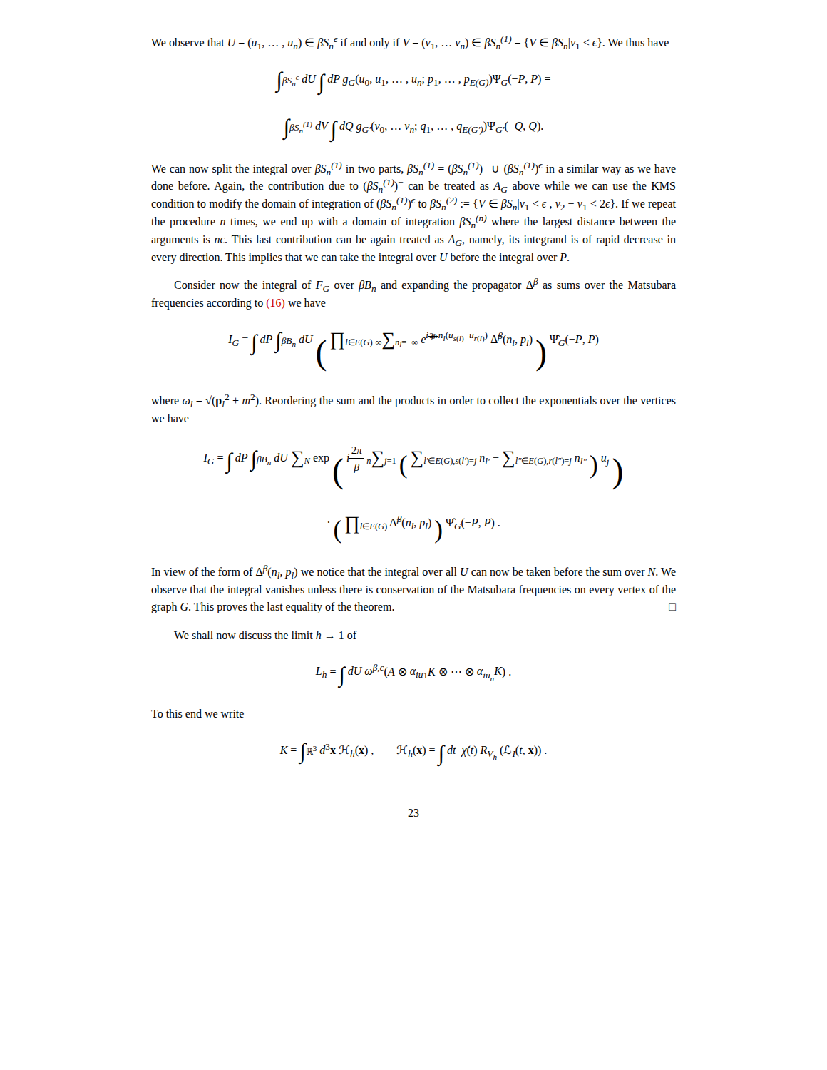We observe that U = (u1, … , un) ∈ βSnϵ if and only if V = (v1, … vn) ∈ βSn(1) = {V ∈ βSn|v1 < ϵ}. We thus have
∫βSnϵ dU ∫ dP gG(u0, u1, … , un; p1, … , pE(G))ΨG(−P, P) =
∫βSn(1) dV ∫ dQ gG′(v0, … vn; q1, … , qE(G′))ΨG′(−Q, Q).
We can now split the integral over βSn(1) in two parts, βSn(1) = (βSn(1))− ∪ (βSn(1))ϵ in a similar way as we have done before. Again, the contribution due to (βSn(1))− can be treated as AG above while we can use the KMS condition to modify the domain of integration of (βSn(1))ϵ to βSn(2) := {V ∈ βSn|v1 < ϵ , v2 − v1 < 2ϵ}. If we repeat the procedure n times, we end up with a domain of integration βSn(n) where the largest distance between the arguments is nϵ. This last contribution can be again treated as AG, namely, its integrand is of rapid decrease in every direction. This implies that we can take the integral over U before the integral over P.
Consider now the integral of FG over βBn and expanding the propagator Δβ as sums over the Matsubara frequencies according to (16) we have
IG = ∫ dP ∫βBn dU ( ∏l∈E(G) ∞∑nl=−∞ ei 2π β nl(us(l)−ur(l)) Δ̃β(nl, pl) ) Ψ̂G(−P, P)
where ωl = √(pl2 + m2). Reordering the sum and the products in order to collect the exponentials over the vertices we have
IG = ∫ dP ∫βBn dU ∑N exp ( i 2π β n∑j=1 ( ∑l′∈E(G),s(l′)=j nl′ − ∑l″∈E(G),r(l″)=j nl″ ) uj )
· ( ∏l∈E(G) Δ̃β(nl, pl) ) Ψ̂G(−P, P) .
In view of the form of Δ̃β(nl, pl) we notice that the integral over all U can now be taken before the sum over N. We observe that the integral vanishes unless there is conservation of the Matsubara frequencies on every vertex of the graph G. This proves the last equality of the theorem. □
We shall now discuss the limit h → 1 of
Lh = ∫ dU ωβ,c(A ⊗ αiu1K ⊗ ⋯ ⊗ αiunK) .
To this end we write
K = ∫ℝ3 d3x ℋh(x) , ℋh(x) = ∫ dt χ̇(t) RVh (ℒI(t, x)) .
23